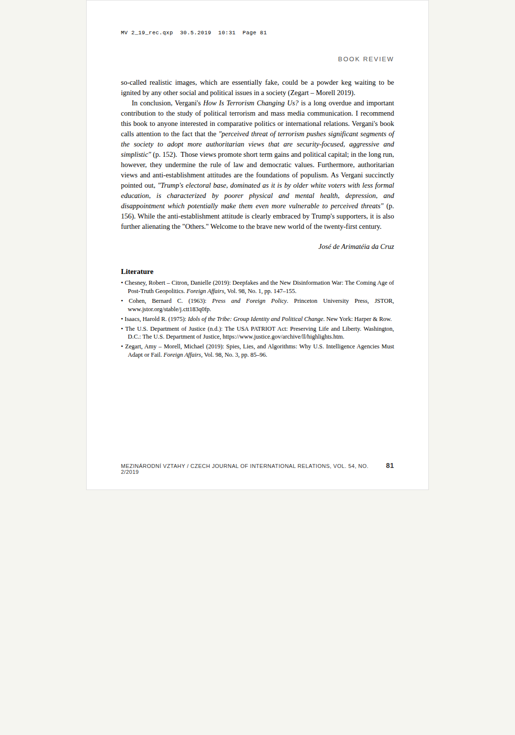MV 2_19_rec.qxp 30.5.2019 10:31 Page 81
BOOK REVIEW
so-called realistic images, which are essentially fake, could be a powder keg waiting to be ignited by any other social and political issues in a society (Zegart – Morell 2019).
In conclusion, Vergani's How Is Terrorism Changing Us? is a long overdue and important contribution to the study of political terrorism and mass media communication. I recommend this book to anyone interested in comparative politics or international relations. Vergani's book calls attention to the fact that the "perceived threat of terrorism pushes significant segments of the society to adopt more authoritarian views that are security-focused, aggressive and simplistic" (p. 152). Those views promote short term gains and political capital; in the long run, however, they undermine the rule of law and democratic values. Furthermore, authoritarian views and anti-establishment attitudes are the foundations of populism. As Vergani succinctly pointed out, "Trump's electoral base, dominated as it is by older white voters with less formal education, is characterized by poorer physical and mental health, depression, and disappointment which potentially make them even more vulnerable to perceived threats" (p. 156). While the anti-establishment attitude is clearly embraced by Trump's supporters, it is also further alienating the "Others." Welcome to the brave new world of the twenty-first century.
José de Arimatéia da Cruz
Literature
Chesney, Robert – Citron, Danielle (2019): Deepfakes and the New Disinformation War: The Coming Age of Post-Truth Geopolitics. Foreign Affairs, Vol. 98, No. 1, pp. 147–155.
Cohen, Bernard C. (1963): Press and Foreign Policy. Princeton University Press, JSTOR, www.jstor.org/stable/j.ctt183q0fp.
Isaacs, Harold R. (1975): Idols of the Tribe: Group Identity and Political Change. New York: Harper & Row.
The U.S. Department of Justice (n.d.): The USA PATRIOT Act: Preserving Life and Liberty. Washington, D.C.: The U.S. Department of Justice, https://www.justice.gov/archive/ll/highlights.htm.
Zegart, Amy – Morell, Michael (2019): Spies, Lies, and Algorithms: Why U.S. Intelligence Agencies Must Adapt or Fail. Foreign Affairs, Vol. 98, No. 3, pp. 85–96.
MEZINÁRODNÍ VZTAHY / CZECH JOURNAL OF INTERNATIONAL RELATIONS, VOL. 54, NO. 2/2019 81